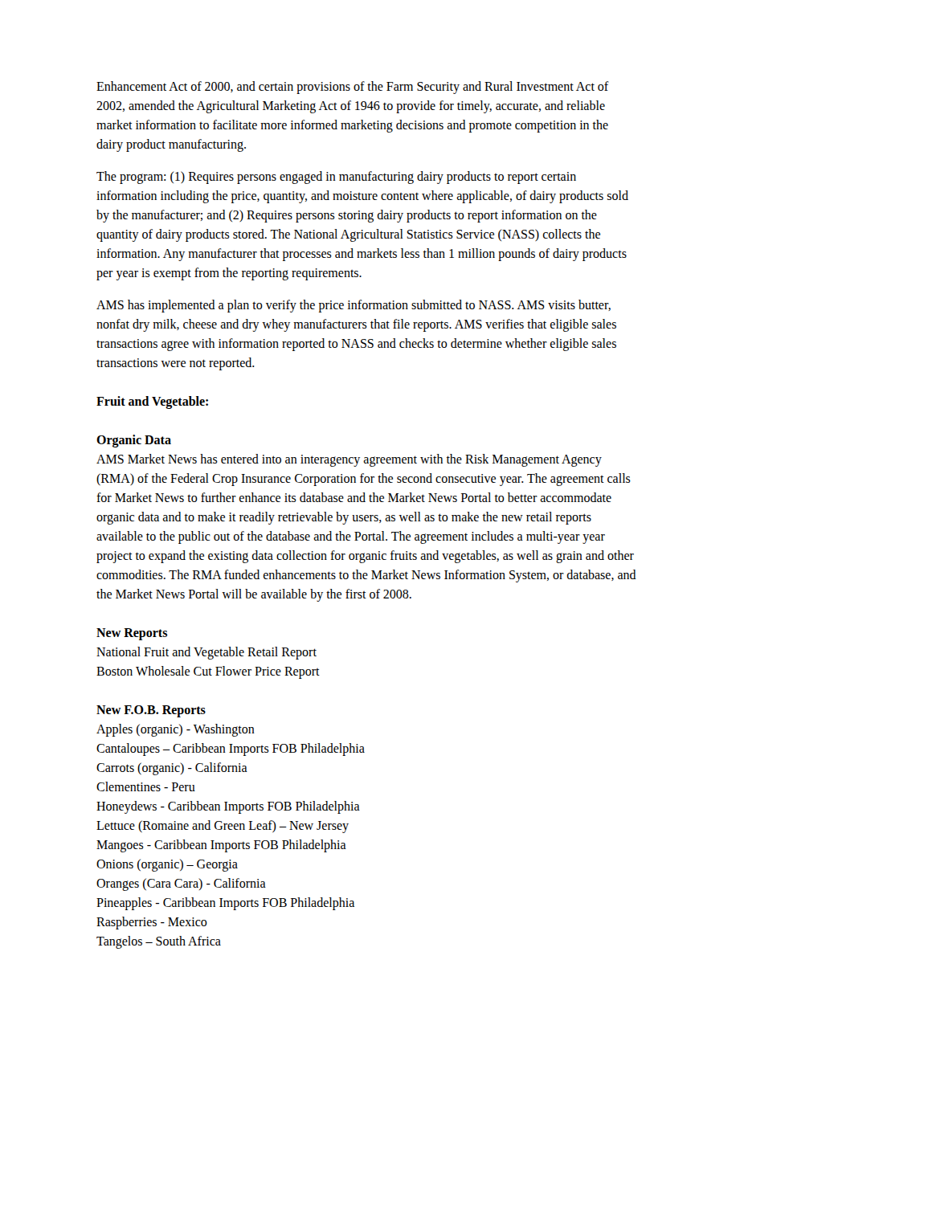Enhancement Act of 2000, and certain provisions of the Farm Security and Rural Investment Act of 2002, amended the Agricultural Marketing Act of 1946 to provide for timely, accurate, and reliable market information to facilitate more informed marketing decisions and promote competition in the dairy product manufacturing.
The program: (1) Requires persons engaged in manufacturing dairy products to report certain information including the price, quantity, and moisture content where applicable, of dairy products sold by the manufacturer; and (2) Requires persons storing dairy products to report information on the quantity of dairy products stored. The National Agricultural Statistics Service (NASS) collects the information. Any manufacturer that processes and markets less than 1 million pounds of dairy products per year is exempt from the reporting requirements.
AMS has implemented a plan to verify the price information submitted to NASS. AMS visits butter, nonfat dry milk, cheese and dry whey manufacturers that file reports. AMS verifies that eligible sales transactions agree with information reported to NASS and checks to determine whether eligible sales transactions were not reported.
Fruit and Vegetable:
Organic Data
AMS Market News has entered into an interagency agreement with the Risk Management Agency (RMA) of the Federal Crop Insurance Corporation for the second consecutive year. The agreement calls for Market News to further enhance its database and the Market News Portal to better accommodate organic data and to make it readily retrievable by users, as well as to make the new retail reports available to the public out of the database and the Portal. The agreement includes a multi-year year project to expand the existing data collection for organic fruits and vegetables, as well as grain and other commodities. The RMA funded enhancements to the Market News Information System, or database, and the Market News Portal will be available by the first of 2008.
New Reports
National Fruit and Vegetable Retail Report
Boston Wholesale Cut Flower Price Report
New F.O.B. Reports
Apples (organic) - Washington
Cantaloupes – Caribbean Imports FOB Philadelphia
Carrots (organic) - California
Clementines - Peru
Honeydews - Caribbean Imports FOB Philadelphia
Lettuce (Romaine and Green Leaf) – New Jersey
Mangoes - Caribbean Imports FOB Philadelphia
Onions (organic) – Georgia
Oranges (Cara Cara) - California
Pineapples - Caribbean Imports FOB Philadelphia
Raspberries - Mexico
Tangelos – South Africa